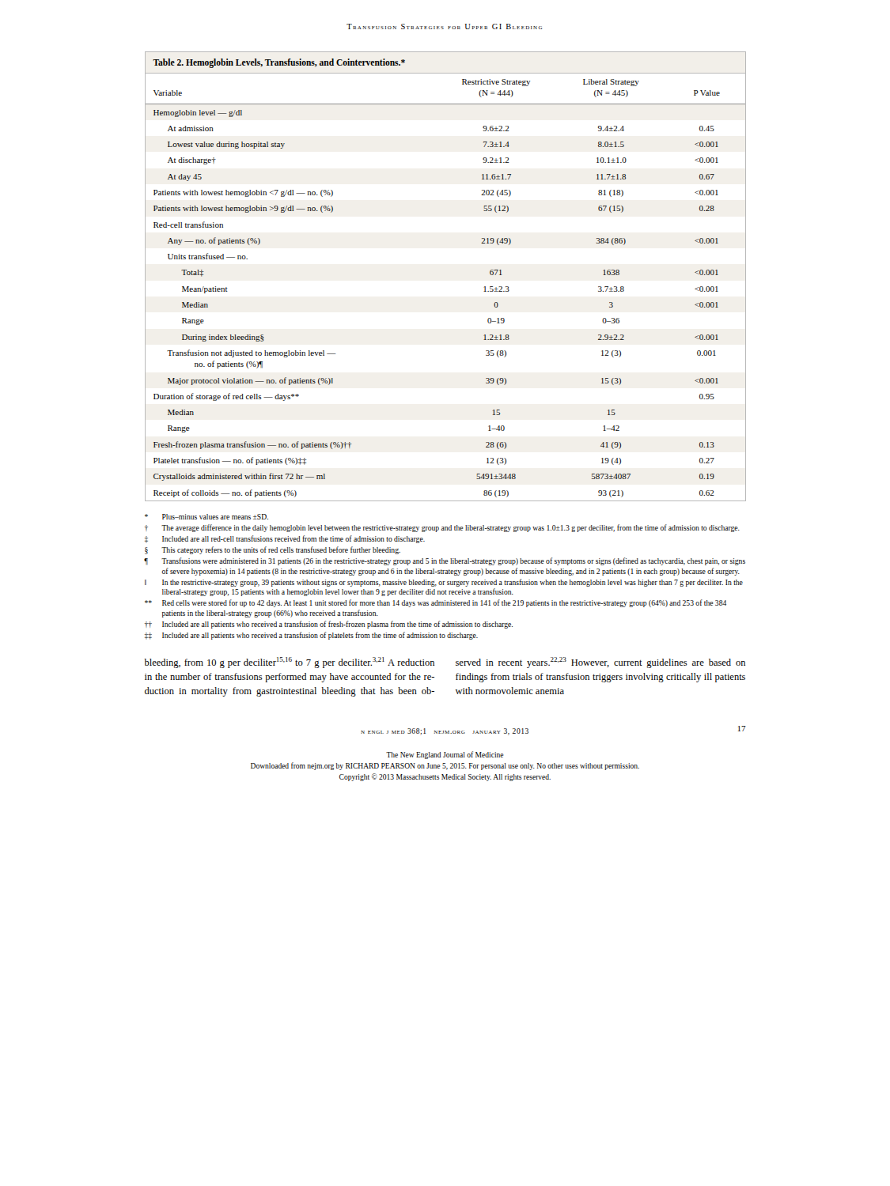Transfusion Strategies for Upper GI Bleeding
Table 2. Hemoglobin Levels, Transfusions, and Cointerventions.*
| Variable | Restrictive Strategy (N = 444) | Liberal Strategy (N = 445) | P Value |
| --- | --- | --- | --- |
| Hemoglobin level — g/dl | | | |
| At admission | 9.6±2.2 | 9.4±2.4 | 0.45 |
| Lowest value during hospital stay | 7.3±1.4 | 8.0±1.5 | <0.001 |
| At discharge† | 9.2±1.2 | 10.1±1.0 | <0.001 |
| At day 45 | 11.6±1.7 | 11.7±1.8 | 0.67 |
| Patients with lowest hemoglobin <7 g/dl — no. (%) | 202 (45) | 81 (18) | <0.001 |
| Patients with lowest hemoglobin >9 g/dl — no. (%) | 55 (12) | 67 (15) | 0.28 |
| Red-cell transfusion | | | |
| Any — no. of patients (%) | 219 (49) | 384 (86) | <0.001 |
| Units transfused — no. | | | |
| Total‡ | 671 | 1638 | <0.001 |
| Mean/patient | 1.5±2.3 | 3.7±3.8 | <0.001 |
| Median | 0 | 3 | <0.001 |
| Range | 0–19 | 0–36 | |
| During index bleeding§ | 1.2±1.8 | 2.9±2.2 | <0.001 |
| Transfusion not adjusted to hemoglobin level — no. of patients (%)¶ | 35 (8) | 12 (3) | 0.001 |
| Major protocol violation — no. of patients (%)‖ | 39 (9) | 15 (3) | <0.001 |
| Duration of storage of red cells — days** | | | 0.95 |
| Median | 15 | 15 | |
| Range | 1–40 | 1–42 | |
| Fresh-frozen plasma transfusion — no. of patients (%)†† | 28 (6) | 41 (9) | 0.13 |
| Platelet transfusion — no. of patients (%)‡‡ | 12 (3) | 19 (4) | 0.27 |
| Crystalloids administered within first 72 hr — ml | 5491±3448 | 5873±4087 | 0.19 |
| Receipt of colloids — no. of patients (%) | 86 (19) | 93 (21) | 0.62 |
*Plus–minus values are means ±SD.
†The average difference in the daily hemoglobin level between the restrictive-strategy group and the liberal-strategy group was 1.0±1.3 g per deciliter, from the time of admission to discharge.
‡Included are all red-cell transfusions received from the time of admission to discharge.
§This category refers to the units of red cells transfused before further bleeding.
¶Transfusions were administered in 31 patients (26 in the restrictive-strategy group and 5 in the liberal-strategy group) because of symptoms or signs (defined as tachycardia, chest pain, or signs of severe hypoxemia) in 14 patients (8 in the restrictive-strategy group and 6 in the liberal-strategy group) because of massive bleeding, and in 2 patients (1 in each group) because of surgery.
‖In the restrictive-strategy group, 39 patients without signs or symptoms, massive bleeding, or surgery received a transfusion when the hemoglobin level was higher than 7 g per deciliter. In the liberal-strategy group, 15 patients with a hemoglobin level lower than 9 g per deciliter did not receive a transfusion.
**Red cells were stored for up to 42 days. At least 1 unit stored for more than 14 days was administered in 141 of the 219 patients in the restrictive-strategy group (64%) and 253 of the 384 patients in the liberal-strategy group (66%) who received a transfusion.
††Included are all patients who received a transfusion of fresh-frozen plasma from the time of admission to discharge.
‡‡Included are all patients who received a transfusion of platelets from the time of admission to discharge.
bleeding, from 10 g per deciliter15,16 to 7 g per deciliter.3,21 A reduction in the number of transfusions performed may have accounted for the reduction in mortality from gastrointestinal bleeding that has been observed in recent years.22,23 However, current guidelines are based on findings from trials of transfusion triggers involving critically ill patients with normovolemic anemia
17
n engl j med 368;1 nejm.org january 3, 2013
The New England Journal of Medicine
Downloaded from nejm.org by RICHARD PEARSON on June 5, 2015. For personal use only. No other uses without permission.
Copyright © 2013 Massachusetts Medical Society. All rights reserved.